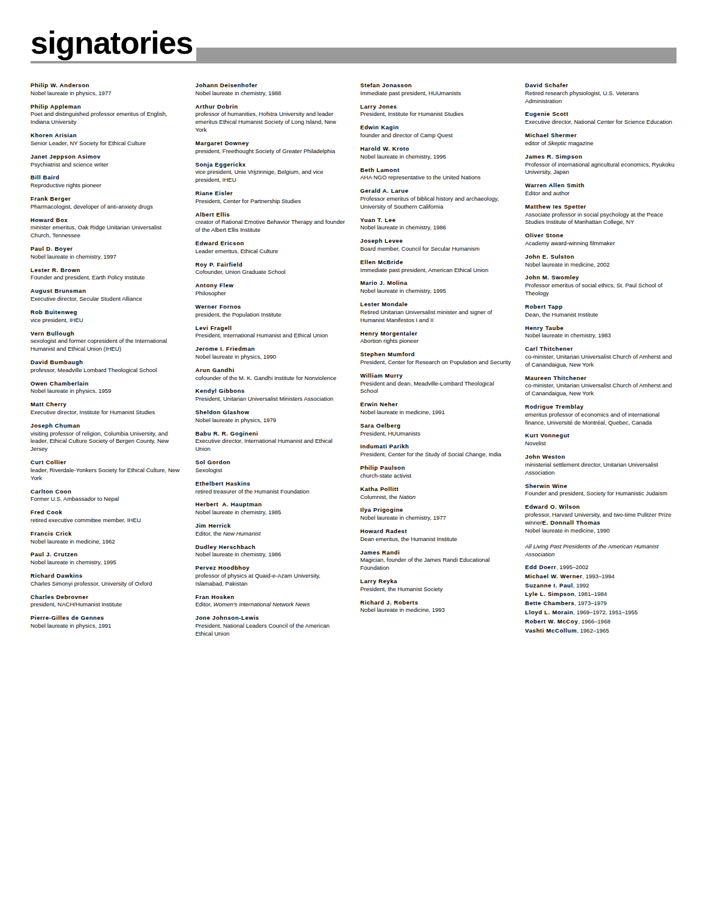signatories
Philip W. Anderson Nobel laureate in physics, 1977
Philip Appleman Poet and distinguished professor emeritus of English, Indiana University
Khoren Arisian Senior Leader, NY Society for Ethical Culture
Janet Jeppson Asimov Psychiatrist and science writer
Bill Baird Reproductive rights pioneer
Frank Berger Pharmacologist, developer of anti-anxiety drugs
Howard Box minister emeritus, Oak Ridge Unitarian Universalist Church, Tennessee
Paul D. Boyer Nobel laureate in chemistry, 1997
Lester R. Brown Founder and president, Earth Policy Institute
August Brunsman Executive director, Secular Student Alliance
Rob Buitenweg vice president, IHEU
Vern Bullough sexologist and former copresident of the International Humanist and Ethical Union (IHEU)
David Bumbaugh professor, Meadville Lombard Theological School
Owen Chamberlain Nobel laureate in physics, 1959
Matt Cherry Executive director, Institute for Humanist Studies
Joseph Chuman visiting professor of religion, Columbia University, and leader, Ethical Culture Society of Bergen County, New Jersey
Curt Collier leader, Riverdale-Yonkers Society for Ethical Culture, New York
Carlton Coon Former U.S. Ambassador to Nepal
Fred Cook retired executive committee member, IHEU
Francis Crick Nobel laureate in medicine, 1962
Paul J. Crutzen Nobel laureate in chemistry, 1995
Richard Dawkins Charles Simonyi professor, University of Oxford
Charles Debrovner president, NACH/Humanist Institute
Pierre-Gilles de Gennes Nobel laureate in physics, 1991
Johann Deisenhofer Nobel laureate in chemistry, 1988
Arthur Dobrin professor of humanities, Hofstra University and leader emeritus Ethical Humanist Society of Long Island, New York
Margaret Downey president, Freethought Society of Greater Philadelphia
Sonja Eggerickx vice president, Unie Vrijzinnige, Belgium, and vice president, IHEU
Riane Eisler President, Center for Partnership Studies
Albert Ellis creator of Rational Emotive Behavior Therapy and founder of the Albert Ellis Institute
Edward Ericson Leader emeritus, Ethical Culture
Roy P. Fairfield Cofounder, Union Graduate School
Antony Flew Philosopher
Werner Fornos president, the Population Institute
Levi Fragell President, International Humanist and Ethical Union
Jerome I. Friedman Nobel laureate in physics, 1990
Arun Gandhi cofounder of the M. K. Gandhi Institute for Nonviolence
Kendyl Gibbons President, Unitarian Universalist Ministers Association
Sheldon Glashow Nobel laureate in physics, 1979
Babu R. R. Gogineni Executive director, International Humanist and Ethical Union
Sol Gordon Sexologist
Ethelbert Haskins retired treasurer of the Humanist Foundation
Herbert A. Hauptman Nobel laureate in chemistry, 1985
Jim Herrick Editor, the New Humanist
Dudley Herschbach Nobel laureate in chemistry, 1986
Pervez Hoodbhoy professor of physics at Quaid-e-Azam University, Islamabad, Pakistan
Fran Hosken Editor, Women's International Network News
Jone Johnson-Lewis President, National Leaders Council of the American Ethical Union
Stefan Jonasson Immediate past president, HUUmanists
Larry Jones President, Institute for Humanist Studies
Edwin Kagin founder and director of Camp Quest
Harold W. Kroto Nobel laureate in chemistry, 1996
Beth Lamont AHA NGO representative to the United Nations
Gerald A. Larue Professor emeritus of biblical history and archaeology, University of Southern California
Yuan T. Lee Nobel laureate in chemistry, 1986
Joseph Levee Board member, Council for Secular Humanism
Ellen McBride Immediate past president, American Ethical Union
Mario J. Molina Nobel laureate in chemistry, 1995
Lester Mondale Retired Unitarian Universalist minister and signer of Humanist Manifestos I and II
Henry Morgentaler Abortion rights pioneer
Stephen Mumford President, Center for Research on Population and Security
William Murry President and dean, Meadville-Lombard Theological School
Erwin Neher Nobel laureate in medicine, 1991
Sara Oelberg President, HUUmanists
Indumati Parikh President, Center for the Study of Social Change, India
Philip Paulson church-state activist
Katha Pollitt Columnist, the Nation
Ilya Prigogine Nobel laureate in chemistry, 1977
Howard Radest Dean emeritus, the Humanist Institute
James Randi Magician, founder of the James Randi Educational Foundation
Larry Reyka President, the Humanist Society
Richard J. Roberts Nobel laureate in medicine, 1993
David Schafer Retired research physiologist, U.S. Veterans Administration
Eugenie Scott Executive director, National Center for Science Education
Michael Shermer editor of Skeptic magazine
James R. Simpson Professor of international agricultural economics, Ryukoku University, Japan
Warren Allen Smith Editor and author
Matthew Ies Spetter Associate professor in social psychology at the Peace Studies Institute of Manhattan College, NY
Oliver Stone Academy award-winning filmmaker
John E. Sulston Nobel laureate in medicine, 2002
John M. Swomley Professor emeritus of social ethics, St. Paul School of Theology
Robert Tapp Dean, the Humanist Institute
Henry Taube Nobel laureate in chemistry, 1983
Carl Thitchener co-minister, Unitarian Universalist Church of Amherst and of Canandaigua, New York
Maureen Thitchener co-minister, Unitarian Universalist Church of Amherst and of Canandaigua, New York
Rodrigue Tremblay emeritus professor of economics and of international finance, Université de Montréal, Quebec, Canada
Kurt Vonnegut Novelist
John Weston ministerial settlement director, Unitarian Universalist Association
Sherwin Wine Founder and president, Society for Humanistic Judaism
Edward O. Wilson professor, Harvard University, and two-time Pulitzer Prize winnerE. Donnall Thomas Nobel laureate in medicine, 1990
All Living Past Presidents of the American Humanist Association
Edd Doerr, 1995–2002
Michael W. Werner, 1993–1994
Suzanne I. Paul, 1992
Lyle L. Simpson, 1981–1984
Bette Chambers, 1973–1979
Lloyd L. Morain, 1969–1972, 1951–1955
Robert W. McCoy, 1966–1968
Vashti McCollum, 1962–1965